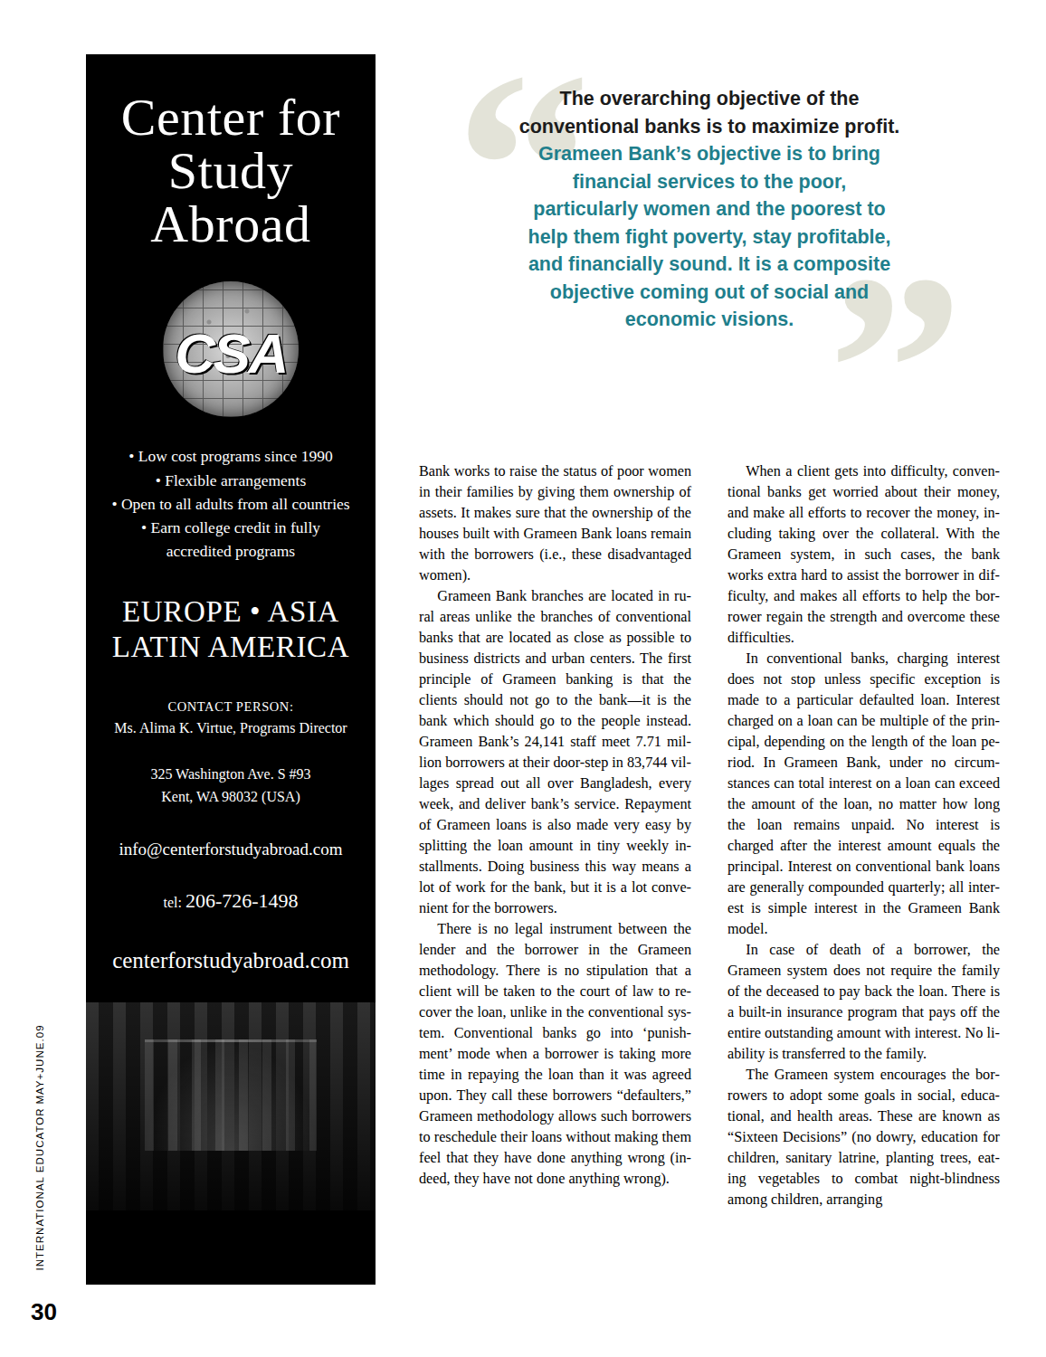INTERNATIONAL EDUCATOR MAY+JUNE.09
30
Center for
Study
Abroad
CSA
Low cost programs since 1990
Flexible arrangements
Open to all adults from all countries
Earn college credit in fully
accredited programs
EUROPE • ASIA
LATIN AMERICA
CONTACT PERSON:
Ms. Alima K. Virtue, Programs Director 325 Washington Ave. S #93
Kent, WA 98032 (USA) info@centerforstudyabroad.com tel: 206-726-1498 centerforstudyabroad.com
“ ”
The overarching objective of the conventional banks is to maximize profit. Grameen Bank’s objective is to bring financial services to the poor, particularly women and the poorest to help them fight poverty, stay profitable, and financially sound. It is a composite objective coming out of social and economic visions.
Bank works to raise the status of poor women in their families by giving them ownership of assets. It makes sure that the ownership of the houses built with Grameen Bank loans remain with the borrowers (i.e., these disadvantaged women).
Grameen Bank branches are located in rural areas unlike the branches of conventional banks that are located as close as possible to business districts and urban centers. The first principle of Grameen banking is that the clients should not go to the bank—it is the bank which should go to the people instead. Grameen Bank’s 24,141 staff meet 7.71 million borrowers at their door-step in 83,744 villages spread out all over Bangladesh, every week, and deliver bank’s service. Repayment of Grameen loans is also made very easy by splitting the loan amount in tiny weekly installments. Doing business this way means a lot of work for the bank, but it is a lot convenient for the borrowers.
There is no legal instrument between the lender and the borrower in the Grameen methodology. There is no stipulation that a client will be taken to the court of law to recover the loan, unlike in the conventional system. Conventional banks go into ‘punishment’ mode when a borrower is taking more time in repaying the loan than it was agreed upon. They call these borrowers “defaulters,” Grameen methodology allows such borrowers to reschedule their loans without making them feel that they have done anything wrong (indeed, they have not done anything wrong).
When a client gets into difficulty, conventional banks get worried about their money, and make all efforts to recover the money, including taking over the collateral. With the Grameen system, in such cases, the bank works extra hard to assist the borrower in difficulty, and makes all efforts to help the borrower regain the strength and overcome these difficulties.
In conventional banks, charging interest does not stop unless specific exception is made to a particular defaulted loan. Interest charged on a loan can be multiple of the principal, depending on the length of the loan period. In Grameen Bank, under no circumstances can total interest on a loan can exceed the amount of the loan, no matter how long the loan remains unpaid. No interest is charged after the interest amount equals the principal. Interest on conventional bank loans are generally compounded quarterly; all interest is simple interest in the Grameen Bank model.
In case of death of a borrower, the Grameen system does not require the family of the deceased to pay back the loan. There is a built-in insurance program that pays off the entire outstanding amount with interest. No liability is transferred to the family.
The Grameen system encourages the borrowers to adopt some goals in social, educational, and health areas. These are known as “Sixteen Decisions” (no dowry, education for children, sanitary latrine, planting trees, eating vegetables to combat night-blindness among children, arranging